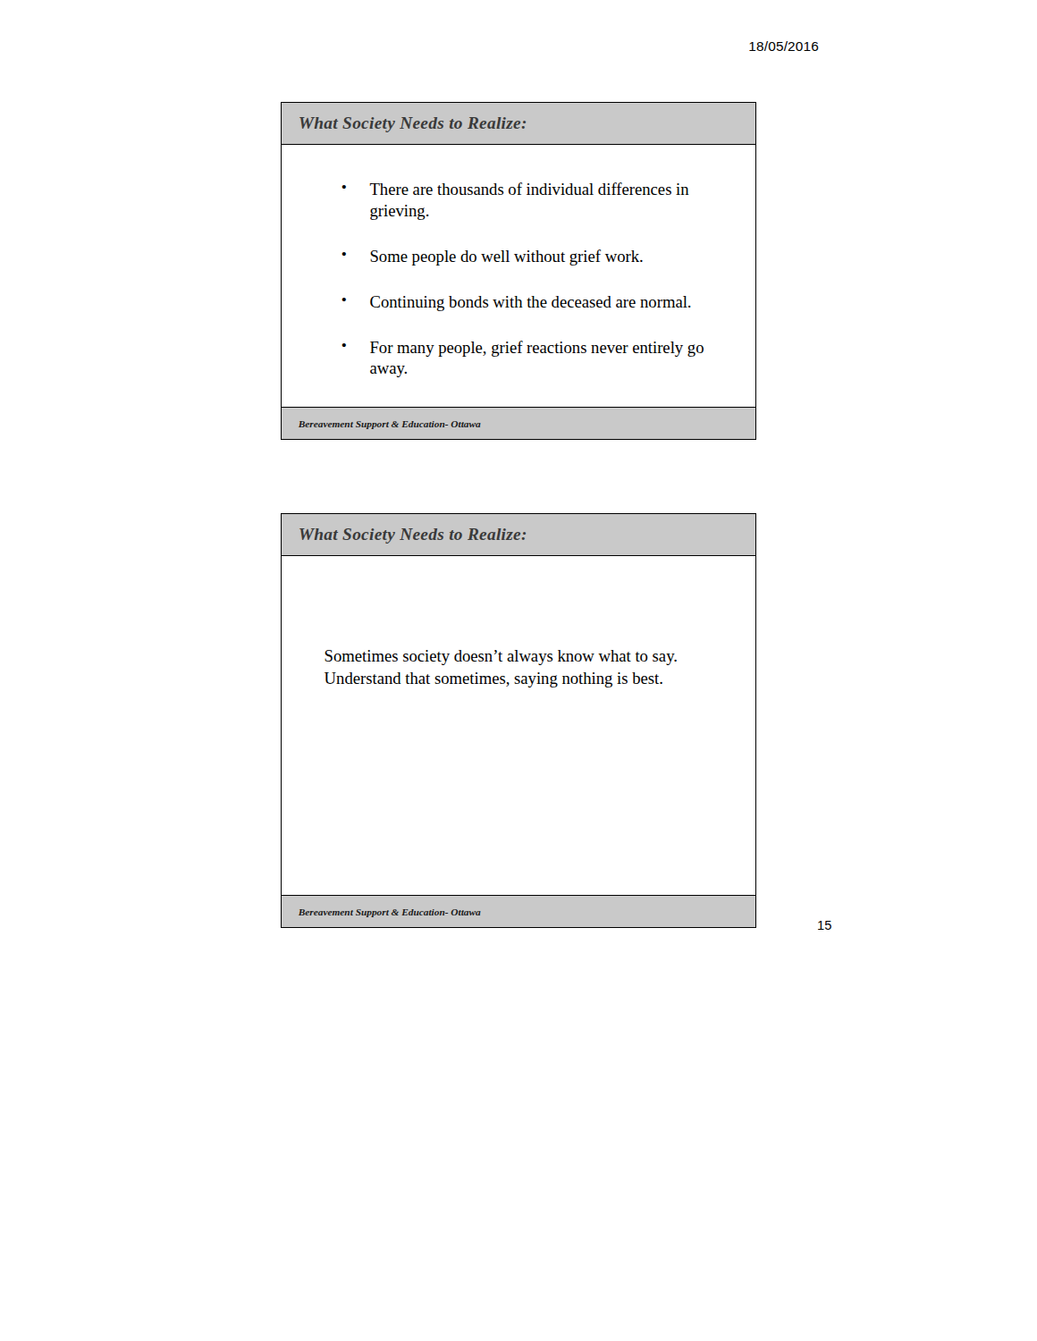18/05/2016
What Society Needs to Realize:
There are thousands of individual differences in grieving.
Some people do well without grief work.
Continuing bonds with the deceased are normal.
For many people, grief reactions never entirely go away.
Bereavement Support & Education- Ottawa
What Society Needs to Realize:
Sometimes society doesn’t always know what to say. Understand that sometimes, saying nothing is best.
Bereavement Support & Education- Ottawa
15